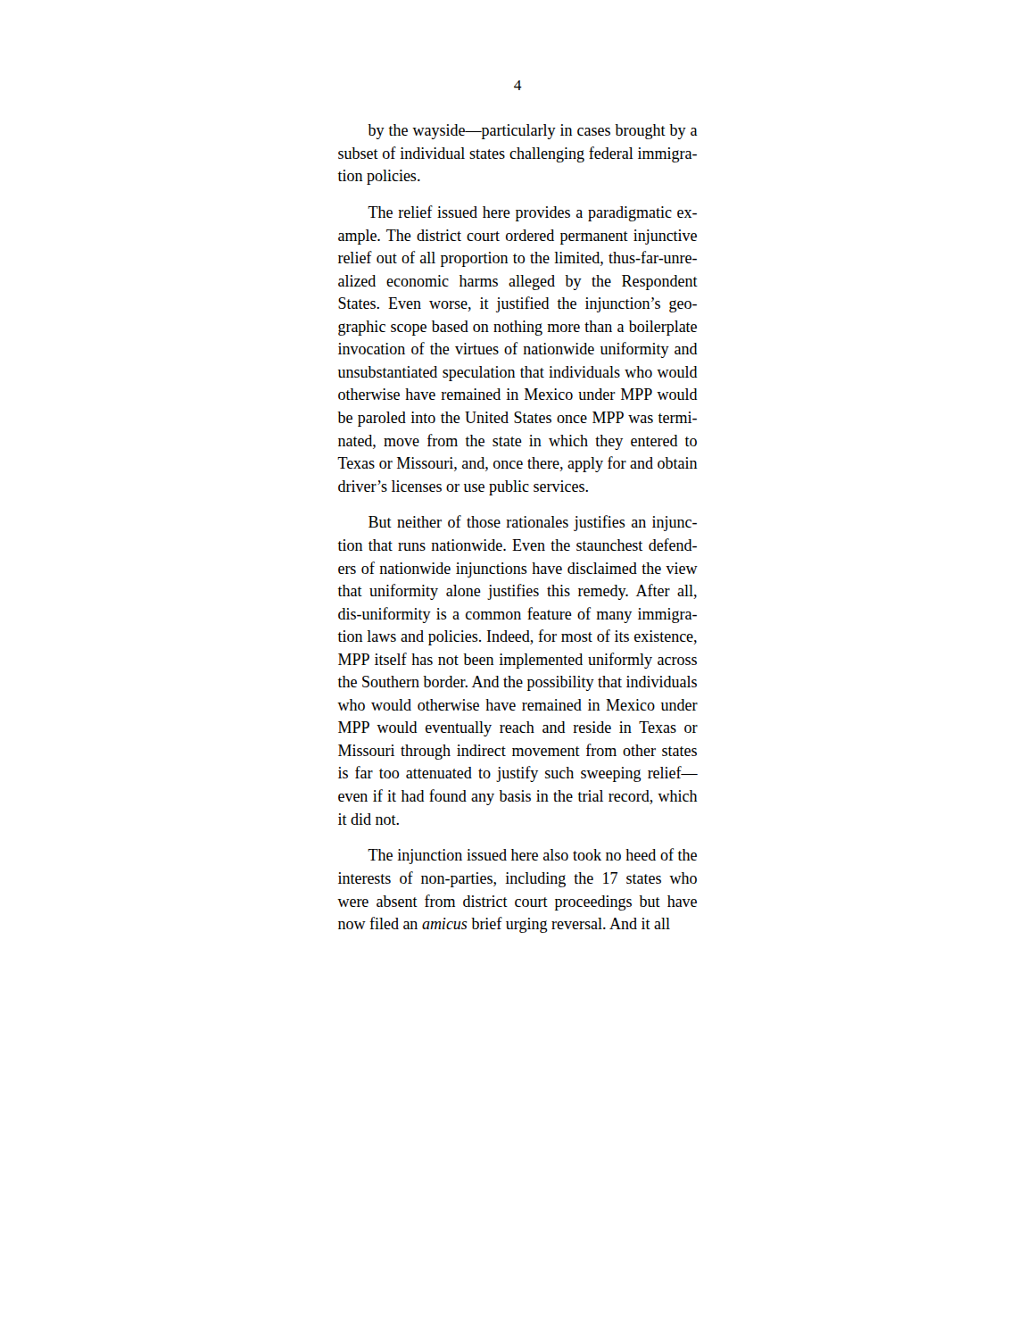4
by the wayside—particularly in cases brought by a subset of individual states challenging federal immigration policies.
The relief issued here provides a paradigmatic example. The district court ordered permanent injunctive relief out of all proportion to the limited, thus-far-unrealized economic harms alleged by the Respondent States. Even worse, it justified the injunction’s geographic scope based on nothing more than a boilerplate invocation of the virtues of nationwide uniformity and unsubstantiated speculation that individuals who would otherwise have remained in Mexico under MPP would be paroled into the United States once MPP was terminated, move from the state in which they entered to Texas or Missouri, and, once there, apply for and obtain driver’s licenses or use public services.
But neither of those rationales justifies an injunction that runs nationwide. Even the staunchest defenders of nationwide injunctions have disclaimed the view that uniformity alone justifies this remedy. After all, dis-uniformity is a common feature of many immigration laws and policies. Indeed, for most of its existence, MPP itself has not been implemented uniformly across the Southern border. And the possibility that individuals who would otherwise have remained in Mexico under MPP would eventually reach and reside in Texas or Missouri through indirect movement from other states is far too attenuated to justify such sweeping relief—even if it had found any basis in the trial record, which it did not.
The injunction issued here also took no heed of the interests of non-parties, including the 17 states who were absent from district court proceedings but have now filed an amicus brief urging reversal. And it all